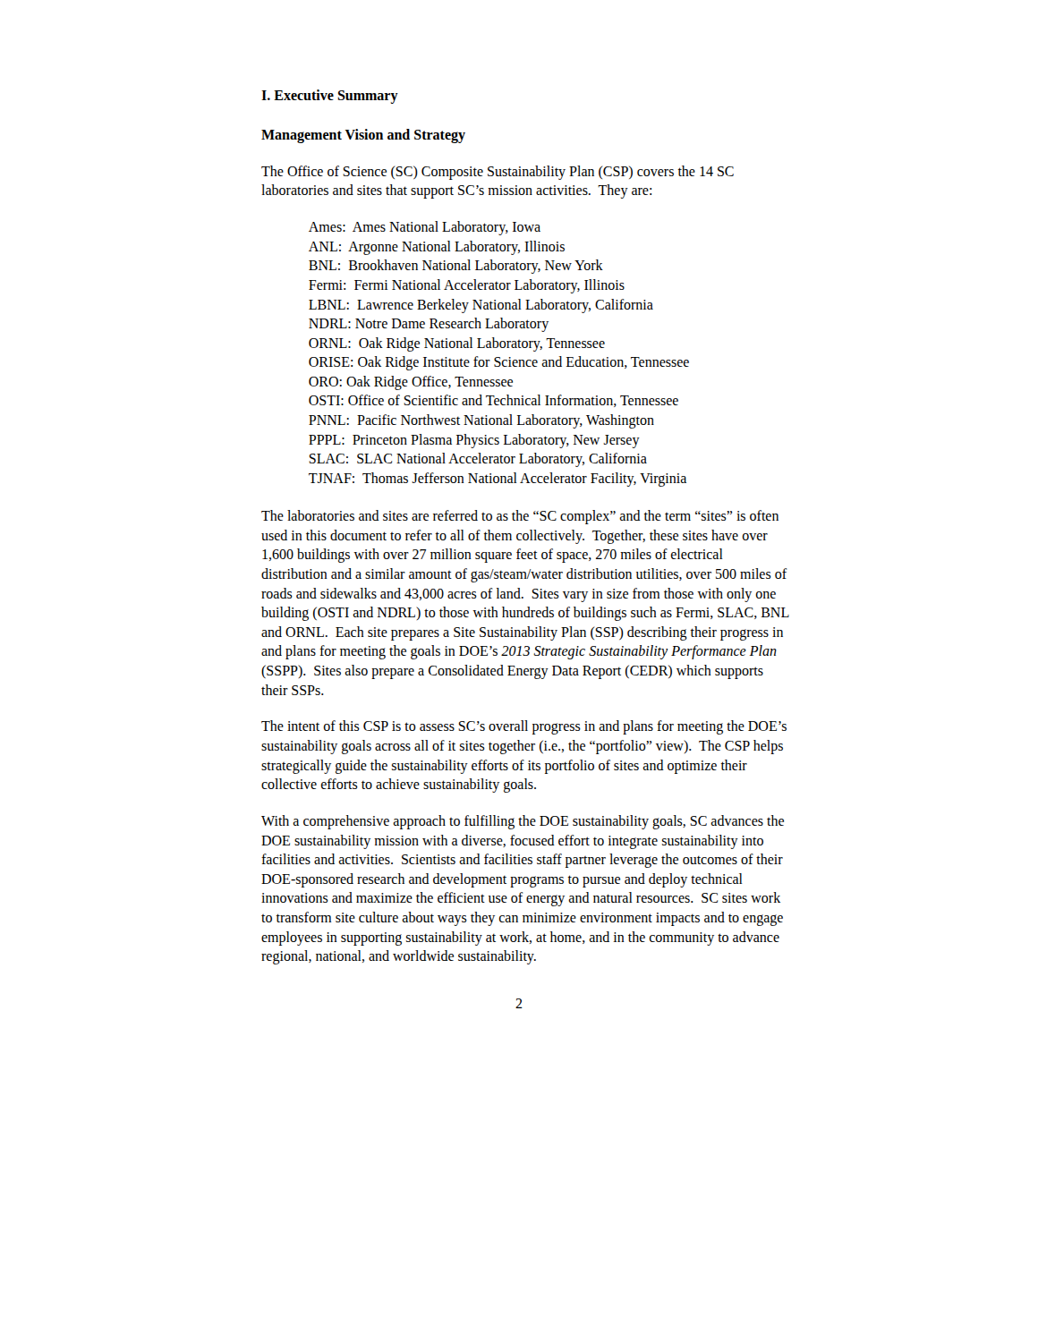I. Executive Summary
Management Vision and Strategy
The Office of Science (SC) Composite Sustainability Plan (CSP) covers the 14 SC laboratories and sites that support SC’s mission activities. They are:
Ames: Ames National Laboratory, Iowa
ANL: Argonne National Laboratory, Illinois
BNL: Brookhaven National Laboratory, New York
Fermi: Fermi National Accelerator Laboratory, Illinois
LBNL: Lawrence Berkeley National Laboratory, California
NDRL: Notre Dame Research Laboratory
ORNL: Oak Ridge National Laboratory, Tennessee
ORISE: Oak Ridge Institute for Science and Education, Tennessee
ORO: Oak Ridge Office, Tennessee
OSTI: Office of Scientific and Technical Information, Tennessee
PNNL: Pacific Northwest National Laboratory, Washington
PPPL: Princeton Plasma Physics Laboratory, New Jersey
SLAC: SLAC National Accelerator Laboratory, California
TJNAF: Thomas Jefferson National Accelerator Facility, Virginia
The laboratories and sites are referred to as the “SC complex” and the term “sites” is often used in this document to refer to all of them collectively. Together, these sites have over 1,600 buildings with over 27 million square feet of space, 270 miles of electrical distribution and a similar amount of gas/steam/water distribution utilities, over 500 miles of roads and sidewalks and 43,000 acres of land. Sites vary in size from those with only one building (OSTI and NDRL) to those with hundreds of buildings such as Fermi, SLAC, BNL and ORNL. Each site prepares a Site Sustainability Plan (SSP) describing their progress in and plans for meeting the goals in DOE’s 2013 Strategic Sustainability Performance Plan (SSPP). Sites also prepare a Consolidated Energy Data Report (CEDR) which supports their SSPs.
The intent of this CSP is to assess SC’s overall progress in and plans for meeting the DOE’s sustainability goals across all of it sites together (i.e., the “portfolio” view). The CSP helps strategically guide the sustainability efforts of its portfolio of sites and optimize their collective efforts to achieve sustainability goals.
With a comprehensive approach to fulfilling the DOE sustainability goals, SC advances the DOE sustainability mission with a diverse, focused effort to integrate sustainability into facilities and activities. Scientists and facilities staff partner leverage the outcomes of their DOE-sponsored research and development programs to pursue and deploy technical innovations and maximize the efficient use of energy and natural resources. SC sites work to transform site culture about ways they can minimize environment impacts and to engage employees in supporting sustainability at work, at home, and in the community to advance regional, national, and worldwide sustainability.
2